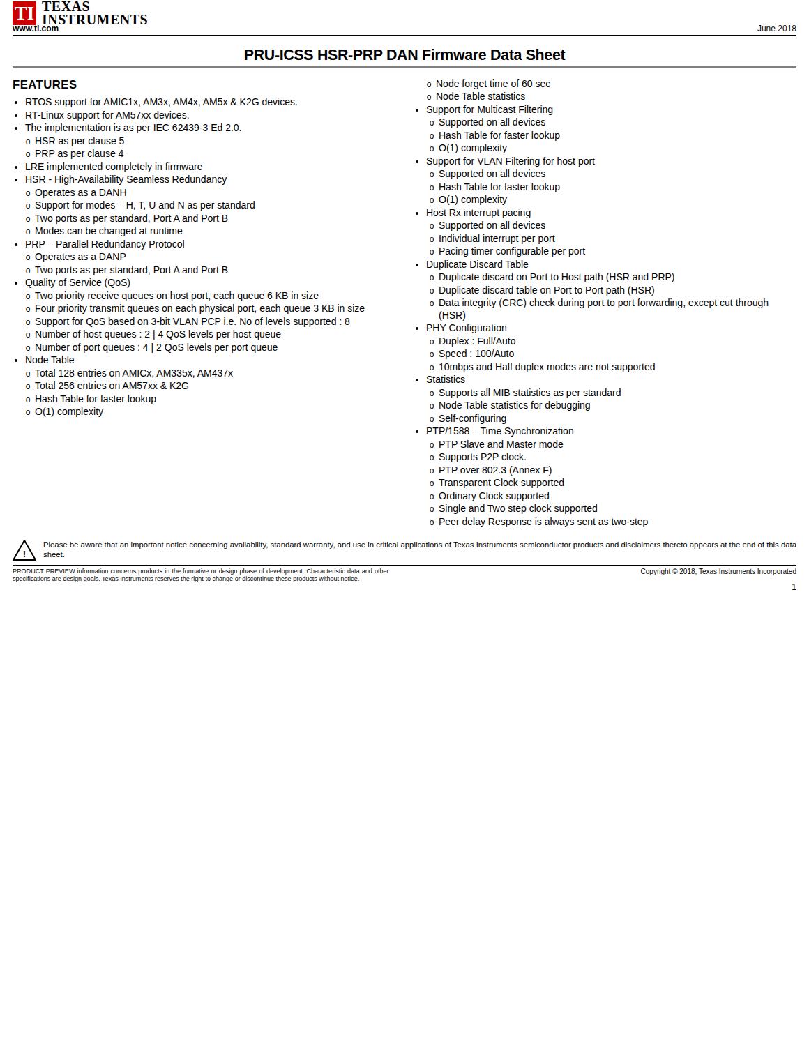TI
TEXAS
INSTRUMENTS
www.ti.com June 2018
PRU-ICSS HSR-PRP DAN Firmware Data Sheet
FEATURES
RTOS support for AMIC1x, AM3x, AM4x, AM5x & K2G devices.
RT-Linux support for AM57xx devices.
The implementation is as per IEC 62439-3 Ed 2.0.
HSR as per clause 5
PRP as per clause 4
LRE implemented completely in firmware
HSR - High-Availability Seamless Redundancy
Operates as a DANH
Support for modes – H, T, U and N as per standard
Two ports as per standard, Port A and Port B
Modes can be changed at runtime
PRP – Parallel Redundancy Protocol
Operates as a DANP
Two ports as per standard, Port A and Port B
Quality of Service (QoS)
Two priority receive queues on host port, each queue 6 KB in size
Four priority transmit queues on each physical port, each queue 3 KB in size
Support for QoS based on 3-bit VLAN PCP i.e. No of levels supported : 8
Number of host queues : 2 | 4 QoS levels per host queue
Number of port queues : 4 | 2 QoS levels per port queue
Node Table
Total 128 entries on AMICx, AM335x, AM437x
Total 256 entries on AM57xx & K2G
Hash Table for faster lookup
O(1) complexity
o Node forget time of 60 sec
o Node Table statistics
Support for Multicast Filtering
Supported on all devices
Hash Table for faster lookup
O(1) complexity
Support for VLAN Filtering for host port
Supported on all devices
Hash Table for faster lookup
O(1) complexity
Host Rx interrupt pacing
Supported on all devices
Individual interrupt per port
Pacing timer configurable per port
Duplicate Discard Table
Duplicate discard on Port to Host path (HSR and PRP)
Duplicate discard table on Port to Port path (HSR)
Data integrity (CRC) check during port to port forwarding, except cut through (HSR)
PHY Configuration
Duplex : Full/Auto
Speed : 100/Auto
10mbps and Half duplex modes are not supported
Statistics
Supports all MIB statistics as per standard
Node Table statistics for debugging
Self-configuring
PTP/1588 – Time Synchronization
PTP Slave and Master mode
Supports P2P clock.
PTP over 802.3 (Annex F)
Transparent Clock supported
Ordinary Clock supported
Single and Two step clock supported
Peer delay Response is always sent as two-step
!
Please be aware that an important notice concerning availability, standard warranty, and use in critical applications of Texas Instruments semiconductor products and disclaimers thereto appears at the end of this data sheet.
PRODUCT PREVIEW information concerns products in the formative or design phase of development. Characteristic data and other specifications are design goals. Texas Instruments reserves the right to change or discontinue these products without notice.
Copyright © 2018, Texas Instruments Incorporated
1